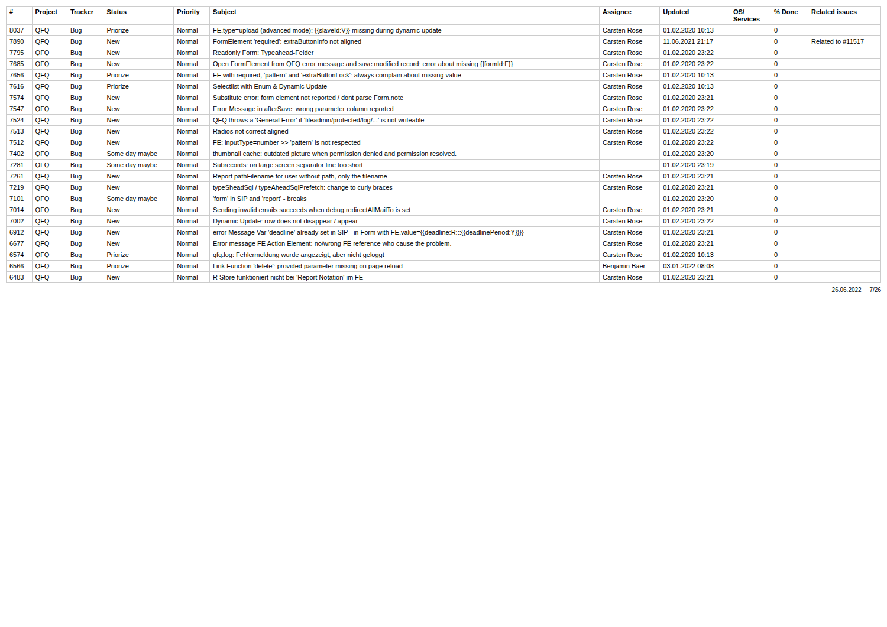| # | Project | Tracker | Status | Priority | Subject | Assignee | Updated | OS/ Services | % Done | Related issues |
| --- | --- | --- | --- | --- | --- | --- | --- | --- | --- | --- |
| 8037 | QFQ | Bug | Priorize | Normal | FE.type=upload (advanced mode): {{slaveId:V}} missing during dynamic update | Carsten Rose | 01.02.2020 10:13 | | 0 | |
| 7890 | QFQ | Bug | New | Normal | FormElement 'required': extraButtonInfo not aligned | Carsten Rose | 11.06.2021 21:17 | | 0 | Related to #11517 |
| 7795 | QFQ | Bug | New | Normal | Readonly Form: Typeahead-Felder | Carsten Rose | 01.02.2020 23:22 | | 0 | |
| 7685 | QFQ | Bug | New | Normal | Open FormElement from QFQ error message and save modified record: error about missing {{formId:F}} | Carsten Rose | 01.02.2020 23:22 | | 0 | |
| 7656 | QFQ | Bug | Priorize | Normal | FE with required, 'pattern' and 'extraButtonLock': always complain about missing value | Carsten Rose | 01.02.2020 10:13 | | 0 | |
| 7616 | QFQ | Bug | Priorize | Normal | Selectlist with Enum & Dynamic Update | Carsten Rose | 01.02.2020 10:13 | | 0 | |
| 7574 | QFQ | Bug | New | Normal | Substitute error: form element not reported / dont parse Form.note | Carsten Rose | 01.02.2020 23:21 | | 0 | |
| 7547 | QFQ | Bug | New | Normal | Error Message in afterSave: wrong parameter column reported | Carsten Rose | 01.02.2020 23:22 | | 0 | |
| 7524 | QFQ | Bug | New | Normal | QFQ throws a 'General Error' if 'fileadmin/protected/log/...' is not writeable | Carsten Rose | 01.02.2020 23:22 | | 0 | |
| 7513 | QFQ | Bug | New | Normal | Radios not correct aligned | Carsten Rose | 01.02.2020 23:22 | | 0 | |
| 7512 | QFQ | Bug | New | Normal | FE: inputType=number >> 'pattern' is not respected | Carsten Rose | 01.02.2020 23:22 | | 0 | |
| 7402 | QFQ | Bug | Some day maybe | Normal | thumbnail cache: outdated picture when permission denied and permission resolved. | | 01.02.2020 23:20 | | 0 | |
| 7281 | QFQ | Bug | Some day maybe | Normal | Subrecords: on large screen separator line too short | | 01.02.2020 23:19 | | 0 | |
| 7261 | QFQ | Bug | New | Normal | Report pathFilename for user without path, only the filename | Carsten Rose | 01.02.2020 23:21 | | 0 | |
| 7219 | QFQ | Bug | New | Normal | typeSheadSql / typeAheadSqlPrefetch: change to curly braces | Carsten Rose | 01.02.2020 23:21 | | 0 | |
| 7101 | QFQ | Bug | Some day maybe | Normal | 'form' in SIP and 'report' - breaks | | 01.02.2020 23:20 | | 0 | |
| 7014 | QFQ | Bug | New | Normal | Sending invalid emails succeeds when debug.redirectAllMailTo is set | Carsten Rose | 01.02.2020 23:21 | | 0 | |
| 7002 | QFQ | Bug | New | Normal | Dynamic Update: row does not disappear / appear | Carsten Rose | 01.02.2020 23:22 | | 0 | |
| 6912 | QFQ | Bug | New | Normal | error Message Var 'deadline' already set in SIP - in Form with FE.value={{deadline:R:::{{deadlinePeriod:Y}}}} | Carsten Rose | 01.02.2020 23:21 | | 0 | |
| 6677 | QFQ | Bug | New | Normal | Error message FE Action Element: no/wrong FE reference who cause the problem. | Carsten Rose | 01.02.2020 23:21 | | 0 | |
| 6574 | QFQ | Bug | Priorize | Normal | qfq.log: Fehlermeldung wurde angezeigt, aber nicht geloggt | Carsten Rose | 01.02.2020 10:13 | | 0 | |
| 6566 | QFQ | Bug | Priorize | Normal | Link Function 'delete': provided parameter missing on page reload | Benjamin Baer | 03.01.2022 08:08 | | 0 | |
| 6483 | QFQ | Bug | New | Normal | R Store funktioniert nicht bei 'Report Notation' im FE | Carsten Rose | 01.02.2020 23:21 | | 0 | |
26.06.2022 7/26